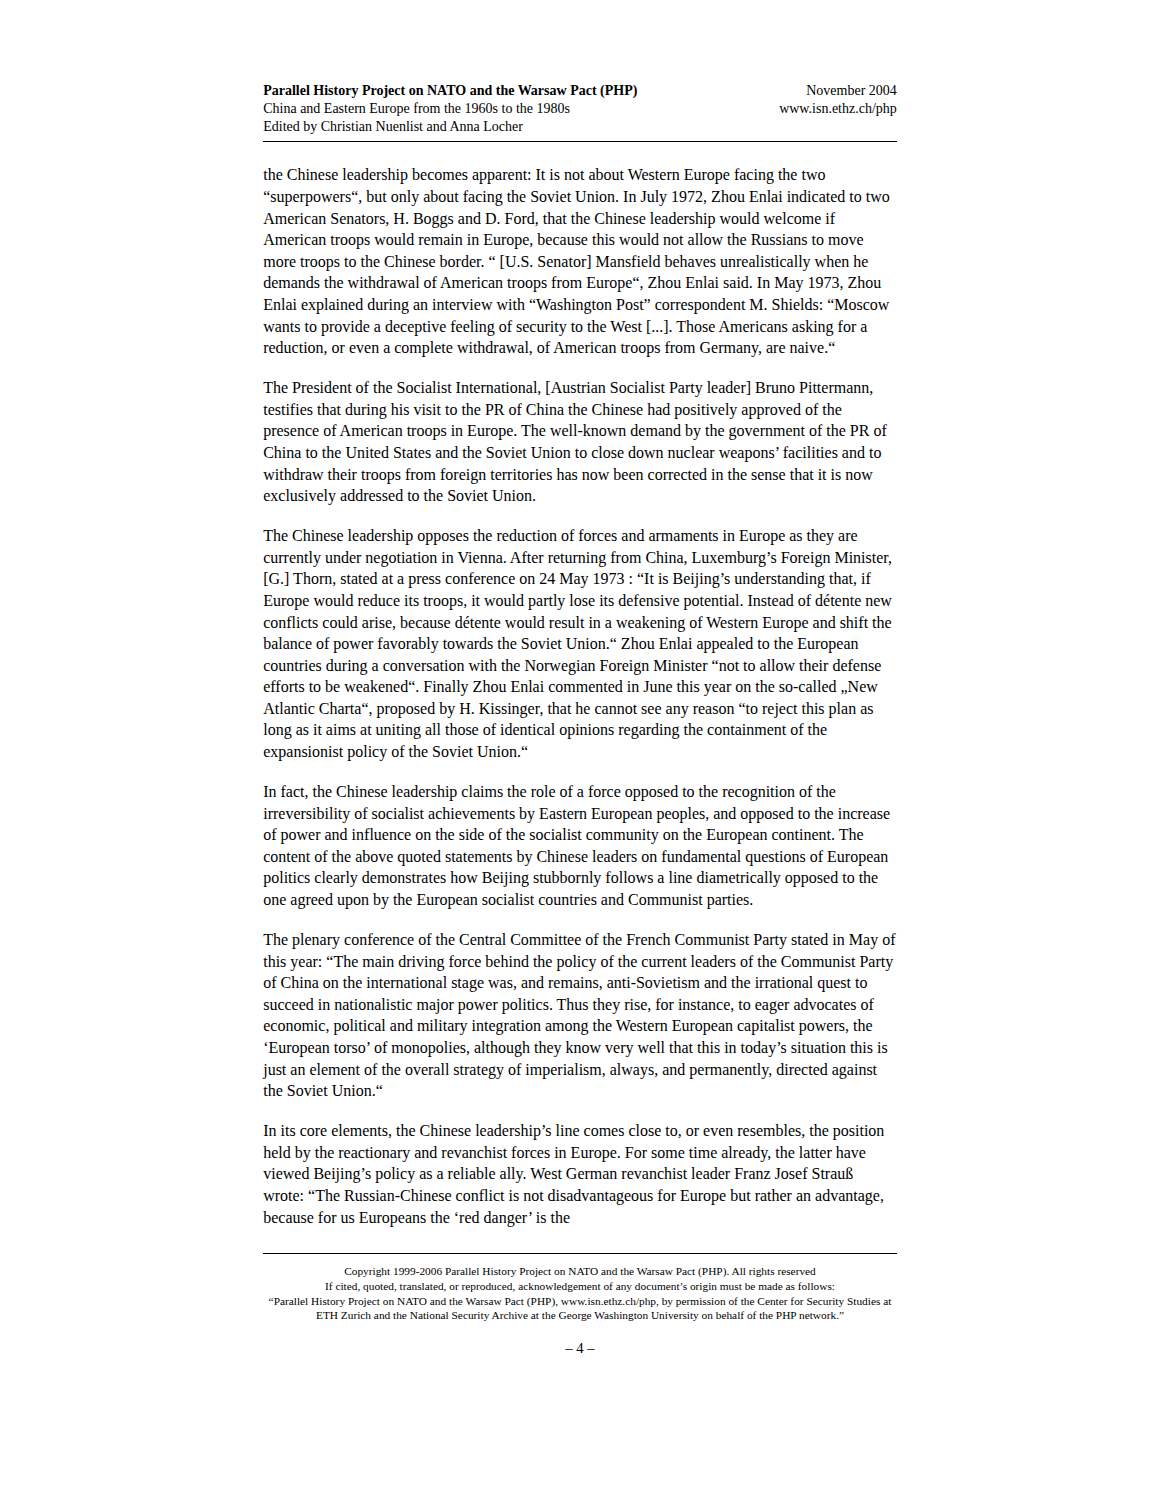Parallel History Project on NATO and the Warsaw Pact (PHP)
China and Eastern Europe from the 1960s to the 1980s
Edited by Christian Nuenlist and Anna Locher
November 2004
www.isn.ethz.ch/php
the Chinese leadership becomes apparent: It is not about Western Europe facing the two “superpowers“, but only about facing the Soviet Union. In July 1972, Zhou Enlai indicated to two American Senators, H. Boggs and D. Ford, that the Chinese leadership would welcome if American troops would remain in Europe, because this would not allow the Russians to move more troops to the Chinese border. “ [U.S. Senator] Mansfield behaves unrealistically when he demands the withdrawal of American troops from Europe“, Zhou Enlai said. In May 1973, Zhou Enlai explained during an interview with “Washington Post” correspondent M. Shields: “Moscow wants to provide a deceptive feeling of security to the West [...]. Those Americans asking for a reduction, or even a complete withdrawal, of American troops from Germany, are naive.“
The President of the Socialist International, [Austrian Socialist Party leader] Bruno Pittermann, testifies that during his visit to the PR of China the Chinese had positively approved of the presence of American troops in Europe. The well-known demand by the government of the PR of China to the United States and the Soviet Union to close down nuclear weapons’ facilities and to withdraw their troops from foreign territories has now been corrected in the sense that it is now exclusively addressed to the Soviet Union.
The Chinese leadership opposes the reduction of forces and armaments in Europe as they are currently under negotiation in Vienna. After returning from China, Luxemburg’s Foreign Minister, [G.] Thorn, stated at a press conference on 24 May 1973 : “It is Beijing’s understanding that, if Europe would reduce its troops, it would partly lose its defensive potential. Instead of détente new conflicts could arise, because détente would result in a weakening of Western Europe and shift the balance of power favorably towards the Soviet Union.“ Zhou Enlai appealed to the European countries during a conversation with the Norwegian Foreign Minister “not to allow their defense efforts to be weakened“. Finally Zhou Enlai commented in June this year on the so-called „New Atlantic Charta“, proposed by H. Kissinger, that he cannot see any reason “to reject this plan as long as it aims at uniting all those of identical opinions regarding the containment of the expansionist policy of the Soviet Union.“
In fact, the Chinese leadership claims the role of a force opposed to the recognition of the irreversibility of socialist achievements by Eastern European peoples, and opposed to the increase of power and influence on the side of the socialist community on the European continent. The content of the above quoted statements by Chinese leaders on fundamental questions of European politics clearly demonstrates how Beijing stubbornly follows a line diametrically opposed to the one agreed upon by the European socialist countries and Communist parties.
The plenary conference of the Central Committee of the French Communist Party stated in May of this year: “The main driving force behind the policy of the current leaders of the Communist Party of China on the international stage was, and remains, anti-Sovietism and the irrational quest to succeed in nationalistic major power politics. Thus they rise, for instance, to eager advocates of economic, political and military integration among the Western European capitalist powers, the ‘European torso’ of monopolies, although they know very well that this in today’s situation this is just an element of the overall strategy of imperialism, always, and permanently, directed against the Soviet Union.“
In its core elements, the Chinese leadership’s line comes close to, or even resembles, the position held by the reactionary and revanchist forces in Europe. For some time already, the latter have viewed Beijing’s policy as a reliable ally. West German revanchist leader Franz Josef Strauß wrote: “The Russian-Chinese conflict is not disadvantageous for Europe but rather an advantage, because for us Europeans the ‘red danger’ is the
Copyright 1999-2006 Parallel History Project on NATO and the Warsaw Pact (PHP). All rights reserved
If cited, quoted, translated, or reproduced, acknowledgement of any document’s origin must be made as follows:
“Parallel History Project on NATO and the Warsaw Pact (PHP), www.isn.ethz.ch/php, by permission of the Center for Security Studies at ETH Zurich and the National Security Archive at the George Washington University on behalf of the PHP network.”
– 4 –